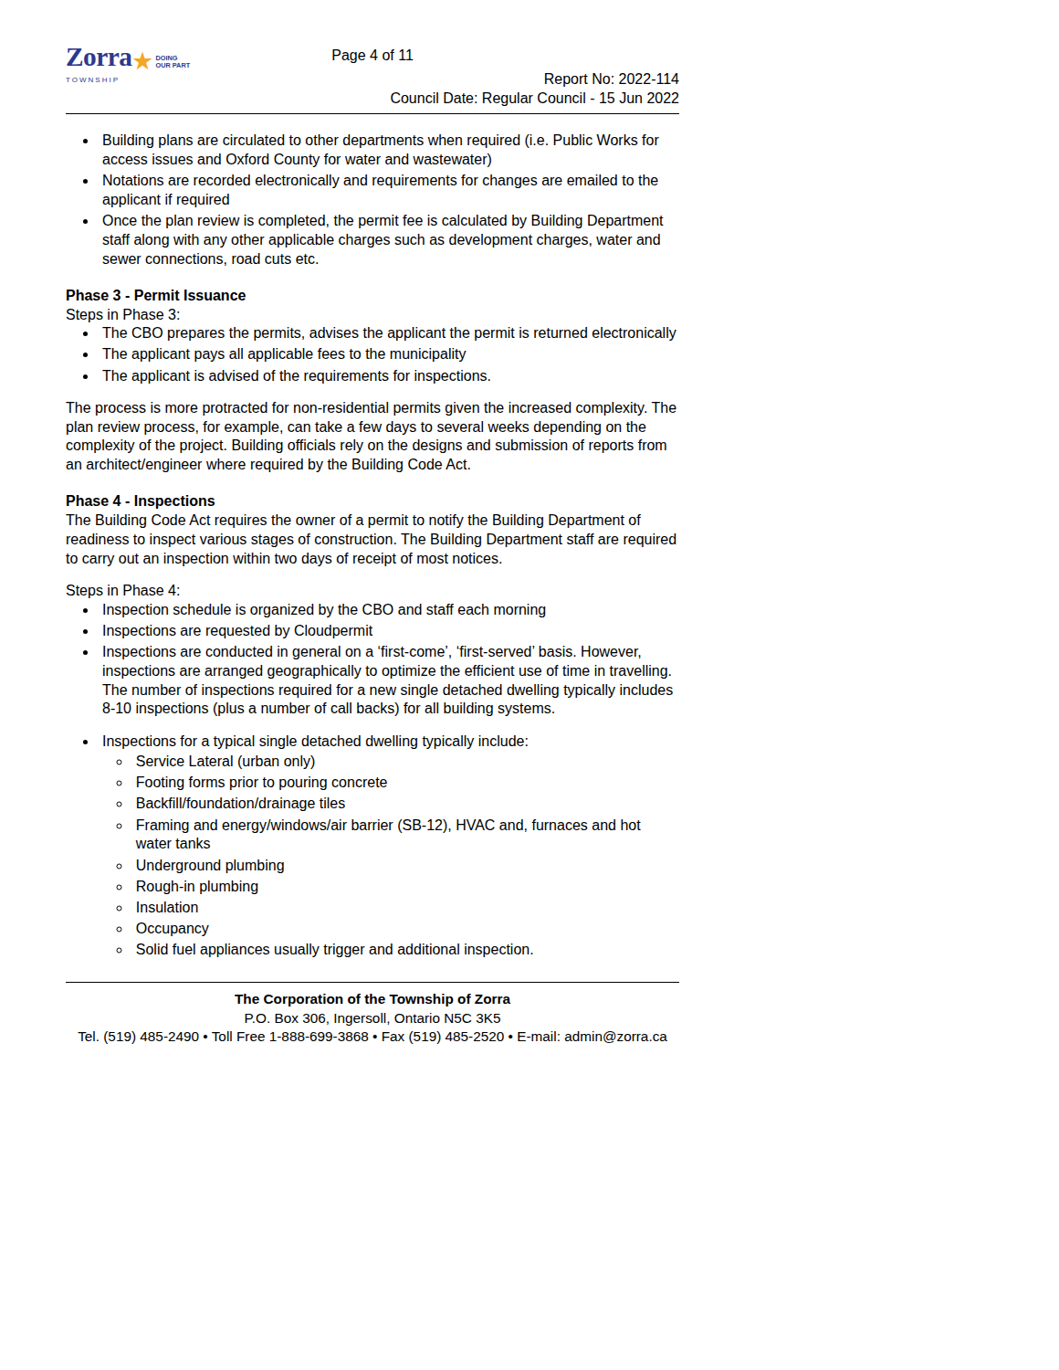Zorra★DOING
OUR PART
TOWNSHIP
Page 4 of 11
Report No: 2022-114
Council Date: Regular Council - 15 Jun 2022
Building plans are circulated to other departments when required (i.e. Public Works for access issues and Oxford County for water and wastewater)
Notations are recorded electronically and requirements for changes are emailed to the applicant if required
Once the plan review is completed, the permit fee is calculated by Building Department staff along with any other applicable charges such as development charges, water and sewer connections, road cuts etc.
Phase 3 - Permit Issuance
Steps in Phase 3:
The CBO prepares the permits, advises the applicant the permit is returned electronically
The applicant pays all applicable fees to the municipality
The applicant is advised of the requirements for inspections.
The process is more protracted for non-residential permits given the increased complexity. The plan review process, for example, can take a few days to several weeks depending on the complexity of the project. Building officials rely on the designs and submission of reports from an architect/engineer where required by the Building Code Act.
Phase 4 - Inspections
The Building Code Act requires the owner of a permit to notify the Building Department of readiness to inspect various stages of construction. The Building Department staff are required to carry out an inspection within two days of receipt of most notices.
Steps in Phase 4:
Inspection schedule is organized by the CBO and staff each morning
Inspections are requested by Cloudpermit
Inspections are conducted in general on a ‘first-come’, ‘first-served’ basis. However, inspections are arranged geographically to optimize the efficient use of time in travelling. The number of inspections required for a new single detached dwelling typically includes 8-10 inspections (plus a number of call backs) for all building systems.
Inspections for a typical single detached dwelling typically include:
Service Lateral (urban only)
Footing forms prior to pouring concrete
Backfill/foundation/drainage tiles
Framing and energy/windows/air barrier (SB-12), HVAC and, furnaces and hot water tanks
Underground plumbing
Rough-in plumbing
Insulation
Occupancy
Solid fuel appliances usually trigger and additional inspection.
The Corporation of the Township of Zorra
P.O. Box 306, Ingersoll, Ontario N5C 3K5
Tel. (519) 485-2490 • Toll Free 1-888-699-3868 • Fax (519) 485-2520 • E-mail: admin@zorra.ca